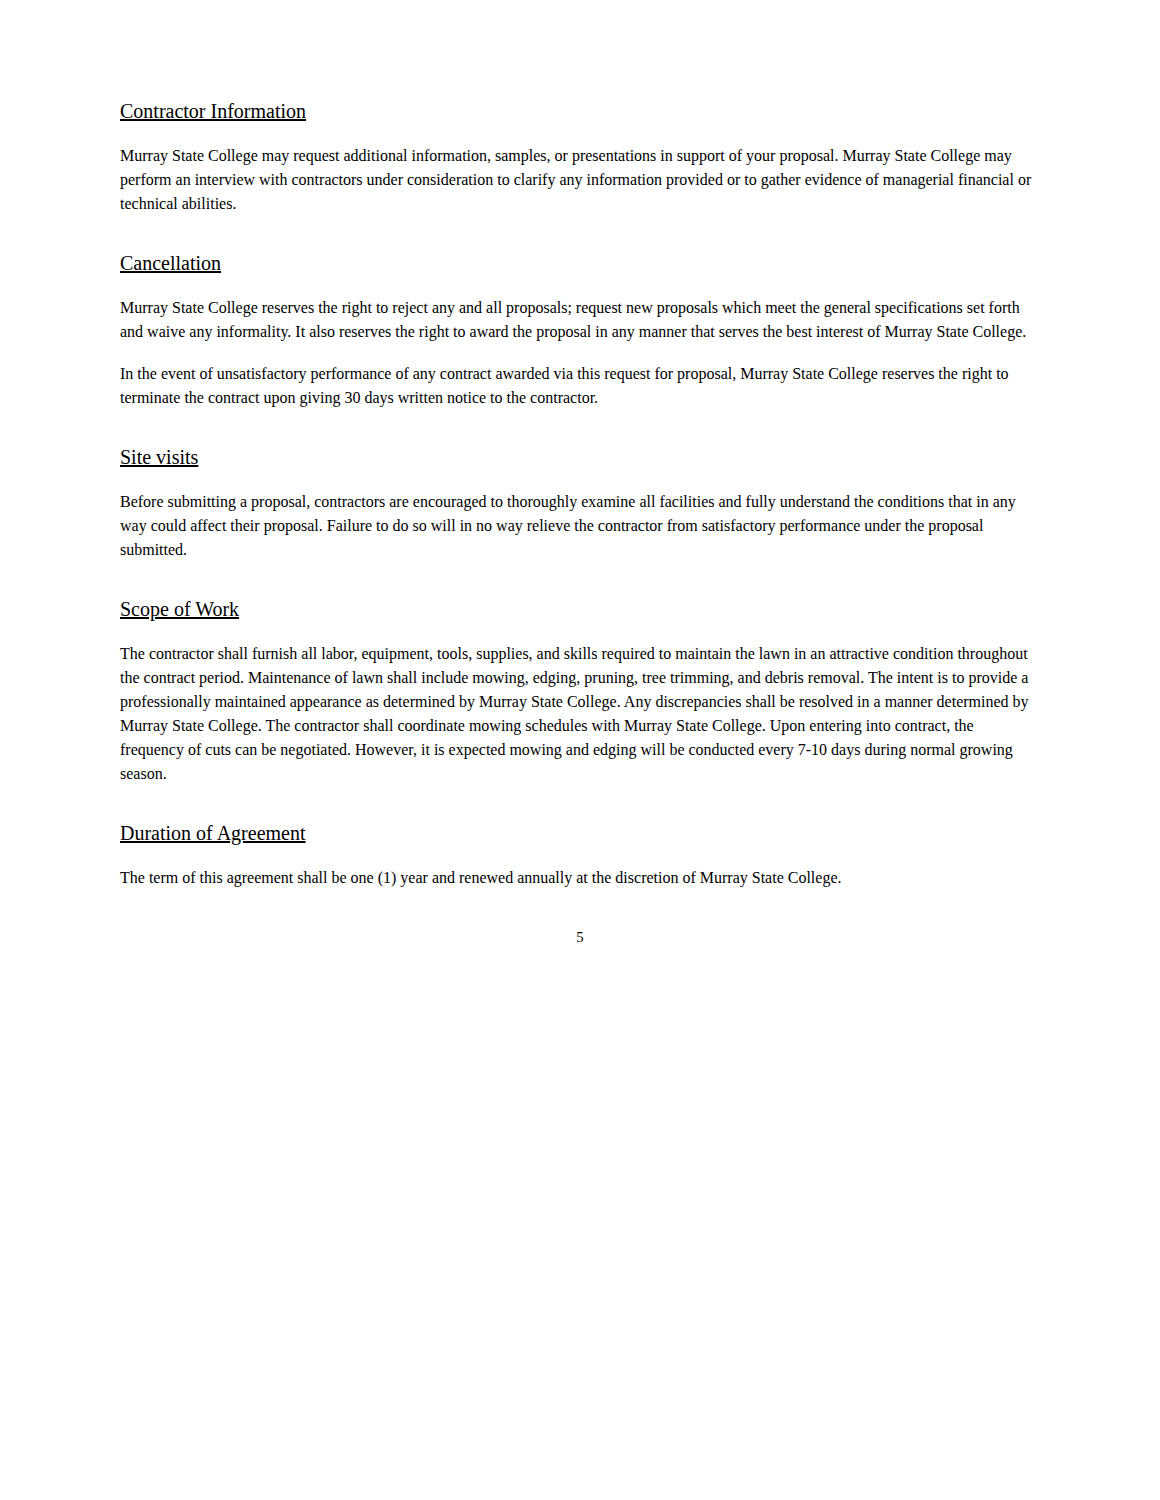Contractor Information
Murray State College may request additional information, samples, or presentations in support of your proposal. Murray State College may perform an interview with contractors under consideration to clarify any information provided or to gather evidence of managerial financial or technical abilities.
Cancellation
Murray State College reserves the right to reject any and all proposals; request new proposals which meet the general specifications set forth and waive any informality. It also reserves the right to award the proposal in any manner that serves the best interest of Murray State College.
In the event of unsatisfactory performance of any contract awarded via this request for proposal, Murray State College reserves the right to terminate the contract upon giving 30 days written notice to the contractor.
Site visits
Before submitting a proposal, contractors are encouraged to thoroughly examine all facilities and fully understand the conditions that in any way could affect their proposal. Failure to do so will in no way relieve the contractor from satisfactory performance under the proposal submitted.
Scope of Work
The contractor shall furnish all labor, equipment, tools, supplies, and skills required to maintain the lawn in an attractive condition throughout the contract period. Maintenance of lawn shall include mowing, edging, pruning, tree trimming, and debris removal. The intent is to provide a professionally maintained appearance as determined by Murray State College. Any discrepancies shall be resolved in a manner determined by Murray State College. The contractor shall coordinate mowing schedules with Murray State College. Upon entering into contract, the frequency of cuts can be negotiated. However, it is expected mowing and edging will be conducted every 7-10 days during normal growing season.
Duration of Agreement
The term of this agreement shall be one (1) year and renewed annually at the discretion of Murray State College.
5